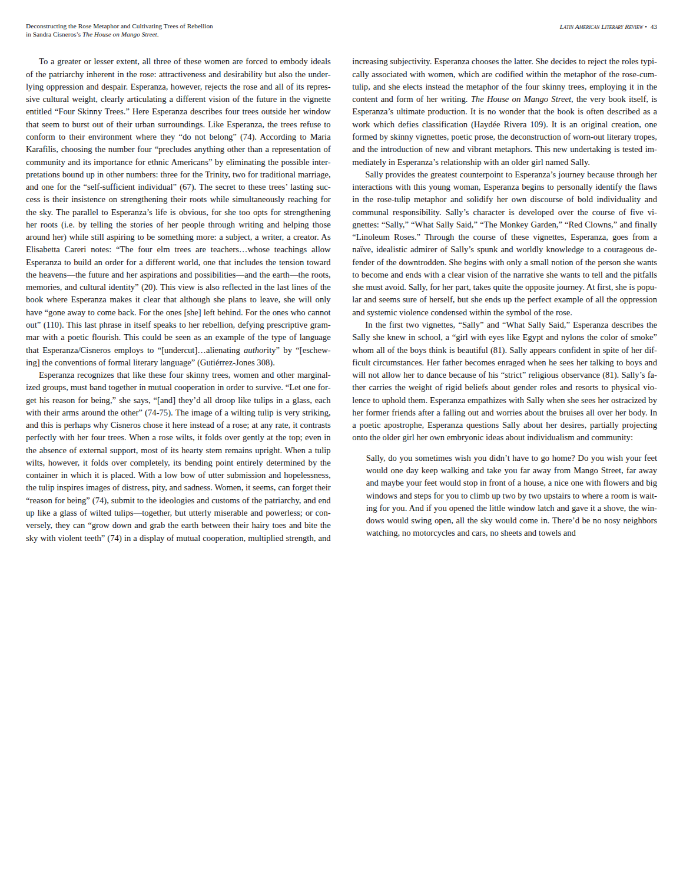Deconstructing the Rose Metaphor and Cultivating Trees of Rebellion
in Sandra Cisneros’s The House on Mango Street.
Latin American Literary Review • 43
To a greater or lesser extent, all three of these women are forced to embody ideals of the patriarchy inherent in the rose: attractiveness and desirability but also the underlying oppression and despair. Esperanza, however, rejects the rose and all of its repressive cultural weight, clearly articulating a different vision of the future in the vignette entitled “Four Skinny Trees.” Here Esperanza describes four trees outside her window that seem to burst out of their urban surroundings. Like Esperanza, the trees refuse to conform to their environment where they “do not belong” (74). According to Maria Karafilis, choosing the number four “precludes anything other than a representation of community and its importance for ethnic Americans” by eliminating the possible interpretations bound up in other numbers: three for the Trinity, two for traditional marriage, and one for the “self-sufficient individual” (67). The secret to these trees’ lasting success is their insistence on strengthening their roots while simultaneously reaching for the sky. The parallel to Esperanza’s life is obvious, for she too opts for strengthening her roots (i.e. by telling the stories of her people through writing and helping those around her) while still aspiring to be something more: a subject, a writer, a creator. As Elisabetta Careri notes: “The four elm trees are teachers…whose teachings allow Esperanza to build an order for a different world, one that includes the tension toward the heavens—the future and her aspirations and possibilities—and the earth—the roots, memories, and cultural identity” (20). This view is also reflected in the last lines of the book where Esperanza makes it clear that although she plans to leave, she will only have “gone away to come back. For the ones [she] left behind. For the ones who cannot out” (110). This last phrase in itself speaks to her rebellion, defying prescriptive grammar with a poetic flourish. This could be seen as an example of the type of language that Esperanza/Cisneros employs to “[undercut]…alienating authority” by “[eschewing] the conventions of formal literary language” (Gutiérrez-Jones 308).
Esperanza recognizes that like these four skinny trees, women and other marginalized groups, must band together in mutual cooperation in order to survive. “Let one forget his reason for being,” she says, “[and] they’d all droop like tulips in a glass, each with their arms around the other” (74-75). The image of a wilting tulip is very striking, and this is perhaps why Cisneros chose it here instead of a rose; at any rate, it contrasts perfectly with her four trees. When a rose wilts, it folds over gently at the top; even in the absence of external support, most of its hearty stem remains upright. When a tulip wilts, however, it folds over completely, its bending point entirely determined by the container in which it is placed. With a low bow of utter submission and hopelessness, the tulip inspires images of distress, pity, and sadness. Women, it seems, can forget their “reason for being” (74), submit to the ideologies and customs of the patriarchy, and end up like a glass of wilted tulips—together, but utterly miserable and powerless; or conversely, they can “grow down and grab the earth between their hairy toes and bite the sky with violent teeth” (74) in a display of mutual cooperation, multiplied strength, and increasing subjectivity. Esperanza chooses the latter. She decides to reject the roles typically associated with women, which are codified within the metaphor of the rose-cum-tulip, and she elects instead the metaphor of the four skinny trees, employing it in the content and form of her writing. The House on Mango Street, the very book itself, is Esperanza’s ultimate production. It is no wonder that the book is often described as a work which defies classification (Haydée Rivera 109). It is an original creation, one formed by skinny vignettes, poetic prose, the deconstruction of worn-out literary tropes, and the introduction of new and vibrant metaphors. This new undertaking is tested immediately in Esperanza’s relationship with an older girl named Sally.
Sally provides the greatest counterpoint to Esperanza’s journey because through her interactions with this young woman, Esperanza begins to personally identify the flaws in the rose-tulip metaphor and solidify her own discourse of bold individuality and communal responsibility. Sally’s character is developed over the course of five vignettes: “Sally,” “What Sally Said,” “The Monkey Garden,” “Red Clowns,” and finally “Linoleum Roses.” Through the course of these vignettes, Esperanza, goes from a naïve, idealistic admirer of Sally’s spunk and worldly knowledge to a courageous defender of the downtrodden. She begins with only a small notion of the person she wants to become and ends with a clear vision of the narrative she wants to tell and the pitfalls she must avoid. Sally, for her part, takes quite the opposite journey. At first, she is popular and seems sure of herself, but she ends up the perfect example of all the oppression and systemic violence condensed within the symbol of the rose.
In the first two vignettes, “Sally” and “What Sally Said,” Esperanza describes the Sally she knew in school, a “girl with eyes like Egypt and nylons the color of smoke” whom all of the boys think is beautiful (81). Sally appears confident in spite of her difficult circumstances. Her father becomes enraged when he sees her talking to boys and will not allow her to dance because of his “strict” religious observance (81). Sally’s father carries the weight of rigid beliefs about gender roles and resorts to physical violence to uphold them. Esperanza empathizes with Sally when she sees her ostracized by her former friends after a falling out and worries about the bruises all over her body. In a poetic apostrophe, Esperanza questions Sally about her desires, partially projecting onto the older girl her own embryonic ideas about individualism and community:
Sally, do you sometimes wish you didn’t have to go home? Do you wish your feet would one day keep walking and take you far away from Mango Street, far away and maybe your feet would stop in front of a house, a nice one with flowers and big windows and steps for you to climb up two by two upstairs to where a room is waiting for you. And if you opened the little window latch and gave it a shove, the windows would swing open, all the sky would come in. There’d be no nosy neighbors watching, no motorcycles and cars, no sheets and towels and